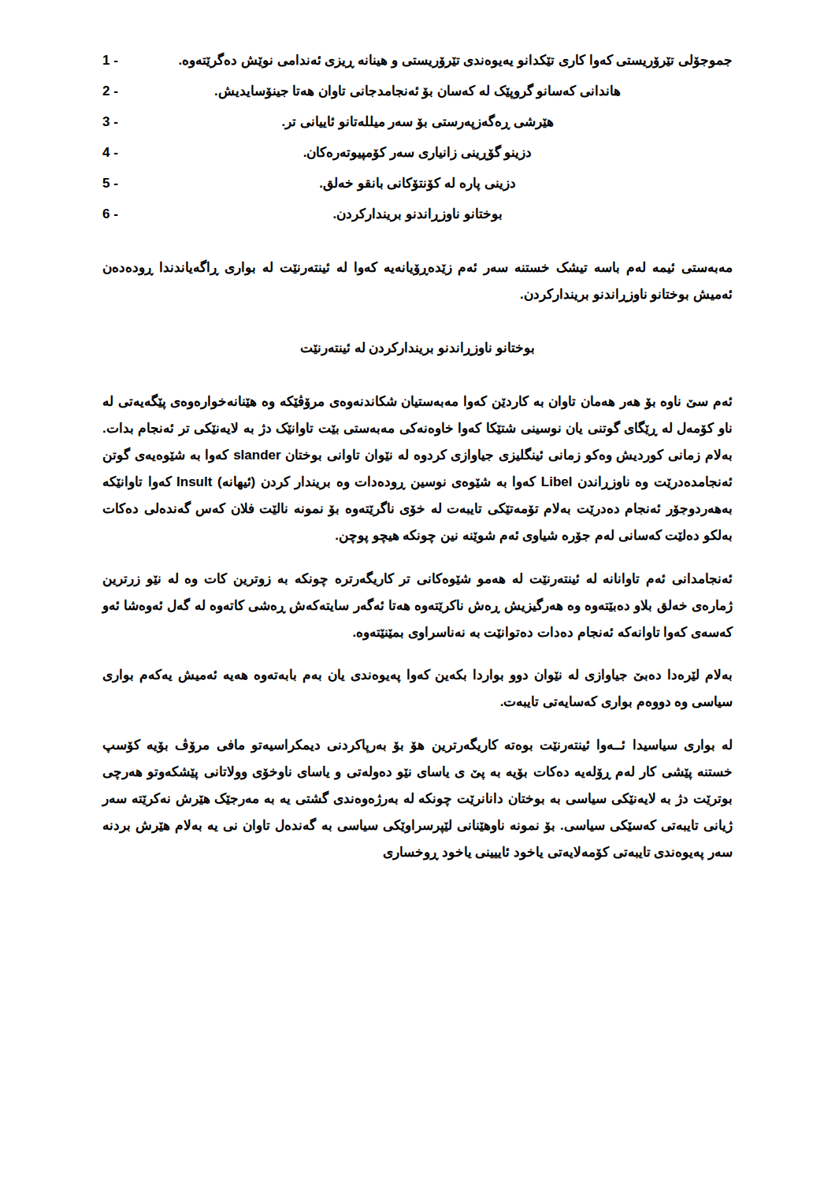جموجۆلی تێرۆریستی کەوا کاری تێکدانو یەیوەندی تێرۆریستی و هینانە ڕیزی ئەندامی نوێش دەگرێتەوە.
هاندانی کەسانو گروپێک لە کەسان بۆ ئەنجامدجانی تاوان هەتا جینۆسایدیش.
هێرشی ڕەگەزپەرستی بۆ سەر میللەتانو ئاییانی تر.
دزینو گۆڕینی زانیاری سەر کۆمپیوتەرەکان.
دزینی پارە لە کۆنتۆکانی بانقو خەلق.
بوختانو ناوزڕاندنو بریندارکردن.
مەبەستی ئیمە لەم باسە تیشک خستنە سەر ئەم زێدەڕۆیانەیە کەوا لە ئینتەرنێت لە بواری ڕاگەیاندندا ڕودەدەن ئەمیش بوختانو ناوزڕاندنو بریندارکردن.
بوختانو ناوزڕاندنو بریندارکردن لە ئینتەرنێت
ئەم سێ ناوە بۆ هەر هەمان تاوان بە کاردێن کەوا مەبەستیان شکاندنەوەی مرۆڤێکە وە هێنانەخوارەوەی پێگەیەتی لە ناو کۆمەل لە ڕێگای گوتنی یان نوسینی شتێکا کەوا خاوەنەکی مەبەستی بێت تاوانێک دژ بە لایەنێکی تر ئەنجام بدات. بەلام زمانی کوردیش وەکو زمانی ئینگلیزی جیاوازی کردوە لە نێوان تاوانی بوختان slander کەوا بە شێوەیەی گوتن ئەنجامدەدرێت وە ناوزڕاندن Libel کەوا بە شێوەی نوسین ڕودەدات وە بریندار کردن (ئیهانە) Insult کەوا تاوانێکە بەهەردوجۆر ئەنجام دەدرێت بەلام تۆمەتێکی تایبەت لە خۆی ناگرێتەوە بۆ نمونە نالێت فلان کەس گەندەلی دەکات بەلکو دەلێت کەسانی لەم جۆرە شیاوی ئەم شوێنە نین چونکە هیچو پوچن.
ئەنجامدانی ئەم تاوانانە لە ئینتەرنێت لە هەمو شێوەکانی تر کاریگەرترە چونکە بە زوترین کات وە لە نێو زرترین ژمارەی خەلق بلاو دەبێتەوە وە هەرگیزیش ڕەش ناکرێتەوە هەتا ئەگەر سایتەکەش ڕەشی کاتەوە لە گەل ئەوەشا ئەو کەسەی کەوا تاوانەکە ئەنجام دەدات دەتوانێت بە نەناسراوی بمێنێتەوە.
بەلام لێرەدا دەبێ جیاوازی لە نێوان دوو بواردا بکەین کەوا پەیوەندی یان بەم بابەتەوە هەیە ئەمیش یەکەم بواری سیاسی وە دووەم بواری کەسایەتی تایبەت.
لە بواری سیاسیدا ئــەوا ئینتەرنێت بوەتە کاریگەرترین هۆ بۆ بەرپاکردنی دیمکراسیەتو مافی مرۆڤ بۆیە کۆسپ خستنە پێشی کار لەم ڕۆلەیە دەکات بۆیە بە پێ ی یاسای نێو دەولەتی و یاسای ناوخۆی وولاتانی پێشکەوتو هەرچی بوترێت دژ بە لایەنێکی سیاسی بە بوختان دانانرێت چونکە لە بەرژەوەندی گشتی یە بە مەرجێک هێرش نەکرێتە سەر ژیانی تایبەتی کەسێکی سیاسی. بۆ نمونە ناوهێنانی لێپرسراوێکی سیاسی بە گەندەل تاوان نی یە بەلام هێرش بردنە سەر پەیوەندی تایبەتی کۆمەلایەتی یاخود ئاییینی یاخود ڕوخساری